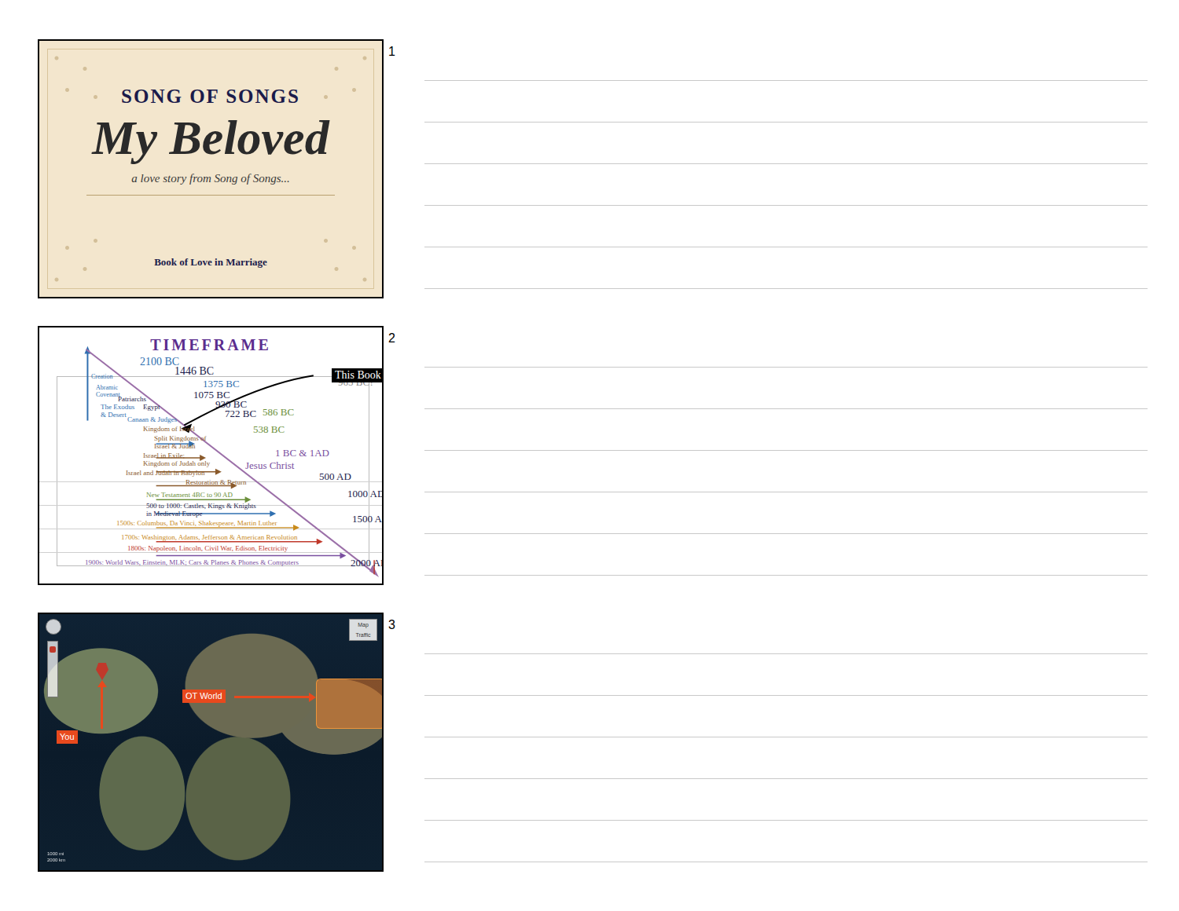SONG OF SONGS
My Beloved
a love story from Song of Songs...
Book of Love in Marriage
1
TIMEFRAME
2100 BC
Creation
Abramic
Covenant
Patriarchs
Egypt
1446 BC
1375 BC
1075 BC
930 BC
722 BC
586 BC
538 BC
965 BC?
This Book
The Exodus
& Desert
Canaan & Judges
Kingdom of Israel
Split Kingdoms of
Israel & Judah
Israel in Exile;
Kingdom of Judah only
Israel and Judah in Babylon
Restoration & Return
1 BC & 1AD
Jesus Christ
500 AD
New Testament 4BC to 90 AD
1000 AD
500 to 1000: Castles, Kings & Knights
in Medieval Europe
1500 AD
1500s: Columbus, Da Vinci, Shakespeare, Martin Luther
2013
1700s: Washington, Adams, Jefferson & American Revolution
1800s: Napoleon, Lincoln, Civil War, Edison, Electricity
1900s: World Wars, Einstein, MLK; Cars & Planes & Phones & Computers
2000 AD
2
Map Traffic
OT World
You
1000 mi
2000 km
3